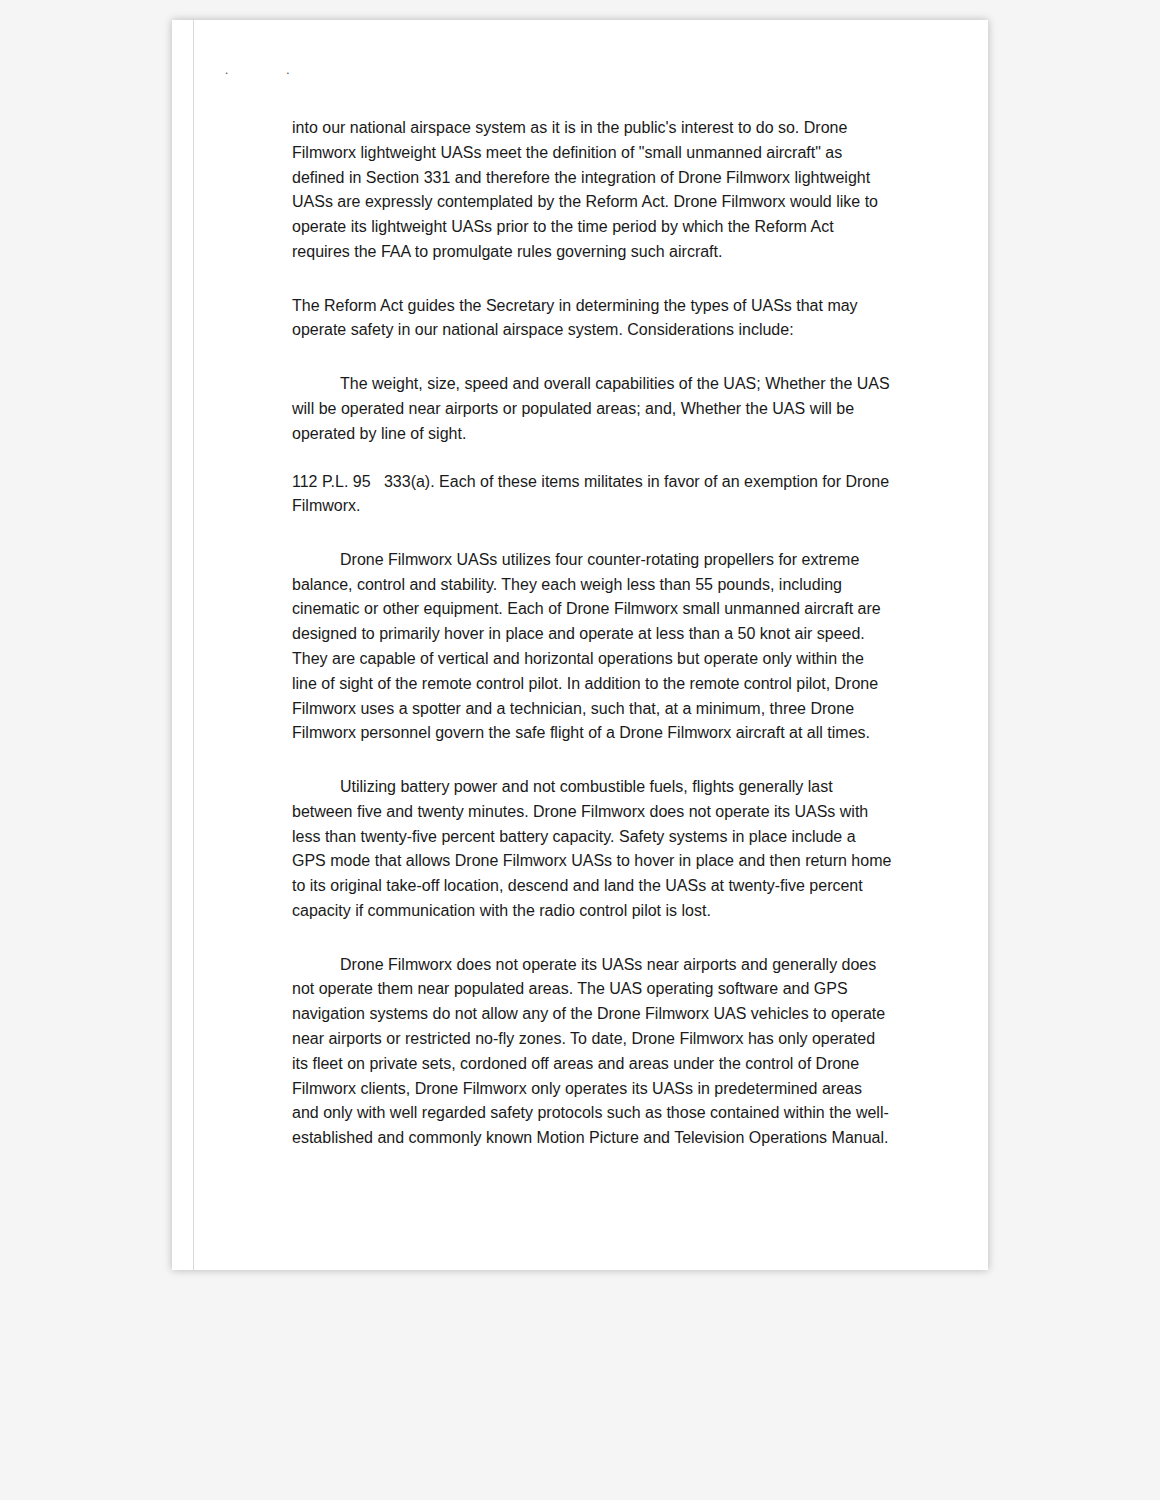. .
into our national airspace system as it is in the public's interest to do so. Drone Filmworx lightweight UASs meet the definition of "small unmanned aircraft" as defined in Section 331 and therefore the integration of Drone Filmworx lightweight UASs are expressly contemplated by the Reform Act. Drone Filmworx would like to operate its lightweight UASs prior to the time period by which the Reform Act requires the FAA to promulgate rules governing such aircraft.
The Reform Act guides the Secretary in determining the types of UASs that may operate safety in our national airspace system. Considerations include:
The weight, size, speed and overall capabilities of the UAS; Whether the UAS will be operated near airports or populated areas; and, Whether the UAS will be operated by line of sight.
112 P.L. 95 333(a). Each of these items militates in favor of an exemption for Drone Filmworx.
Drone Filmworx UASs utilizes four counter-rotating propellers for extreme balance, control and stability. They each weigh less than 55 pounds, including cinematic or other equipment. Each of Drone Filmworx small unmanned aircraft are designed to primarily hover in place and operate at less than a 50 knot air speed. They are capable of vertical and horizontal operations but operate only within the line of sight of the remote control pilot. In addition to the remote control pilot, Drone Filmworx uses a spotter and a technician, such that, at a minimum, three Drone Filmworx personnel govern the safe flight of a Drone Filmworx aircraft at all times.
Utilizing battery power and not combustible fuels, flights generally last between five and twenty minutes. Drone Filmworx does not operate its UASs with less than twenty-five percent battery capacity. Safety systems in place include a GPS mode that allows Drone Filmworx UASs to hover in place and then return home to its original take-off location, descend and land the UASs at twenty-five percent capacity if communication with the radio control pilot is lost.
Drone Filmworx does not operate its UASs near airports and generally does not operate them near populated areas. The UAS operating software and GPS navigation systems do not allow any of the Drone Filmworx UAS vehicles to operate near airports or restricted no-fly zones. To date, Drone Filmworx has only operated its fleet on private sets, cordoned off areas and areas under the control of Drone Filmworx clients, Drone Filmworx only operates its UASs in predetermined areas and only with well regarded safety protocols such as those contained within the well-established and commonly known Motion Picture and Television Operations Manual.